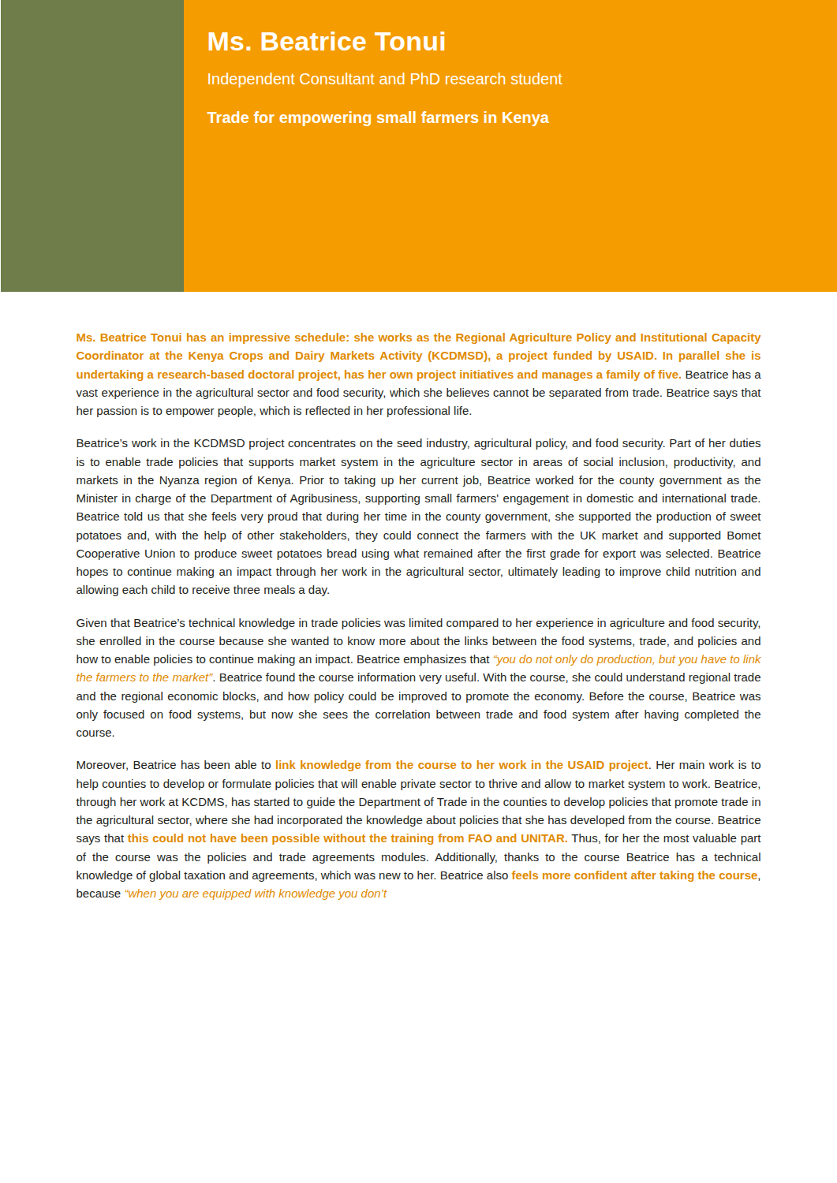Ms. Beatrice Tonui
Independent Consultant and PhD research student
Trade for empowering small farmers in Kenya
Ms. Beatrice Tonui has an impressive schedule: she works as the Regional Agriculture Policy and Institutional Capacity Coordinator at the Kenya Crops and Dairy Markets Activity (KCDMSD), a project funded by USAID. In parallel she is undertaking a research-based doctoral project, has her own project initiatives and manages a family of five. Beatrice has a vast experience in the agricultural sector and food security, which she believes cannot be separated from trade. Beatrice says that her passion is to empower people, which is reflected in her professional life.
Beatrice’s work in the KCDMSD project concentrates on the seed industry, agricultural policy, and food security. Part of her duties is to enable trade policies that supports market system in the agriculture sector in areas of social inclusion, productivity, and markets in the Nyanza region of Kenya. Prior to taking up her current job, Beatrice worked for the county government as the Minister in charge of the Department of Agribusiness, supporting small farmers' engagement in domestic and international trade. Beatrice told us that she feels very proud that during her time in the county government, she supported the production of sweet potatoes and, with the help of other stakeholders, they could connect the farmers with the UK market and supported Bomet Cooperative Union to produce sweet potatoes bread using what remained after the first grade for export was selected. Beatrice hopes to continue making an impact through her work in the agricultural sector, ultimately leading to improve child nutrition and allowing each child to receive three meals a day.
Given that Beatrice’s technical knowledge in trade policies was limited compared to her experience in agriculture and food security, she enrolled in the course because she wanted to know more about the links between the food systems, trade, and policies and how to enable policies to continue making an impact. Beatrice emphasizes that “you do not only do production, but you have to link the farmers to the market”. Beatrice found the course information very useful. With the course, she could understand regional trade and the regional economic blocks, and how policy could be improved to promote the economy. Before the course, Beatrice was only focused on food systems, but now she sees the correlation between trade and food system after having completed the course.
Moreover, Beatrice has been able to link knowledge from the course to her work in the USAID project. Her main work is to help counties to develop or formulate policies that will enable private sector to thrive and allow to market system to work. Beatrice, through her work at KCDMS, has started to guide the Department of Trade in the counties to develop policies that promote trade in the agricultural sector, where she had incorporated the knowledge about policies that she has developed from the course. Beatrice says that this could not have been possible without the training from FAO and UNITAR. Thus, for her the most valuable part of the course was the policies and trade agreements modules. Additionally, thanks to the course Beatrice has a technical knowledge of global taxation and agreements, which was new to her. Beatrice also feels more confident after taking the course, because “when you are equipped with knowledge you don’t